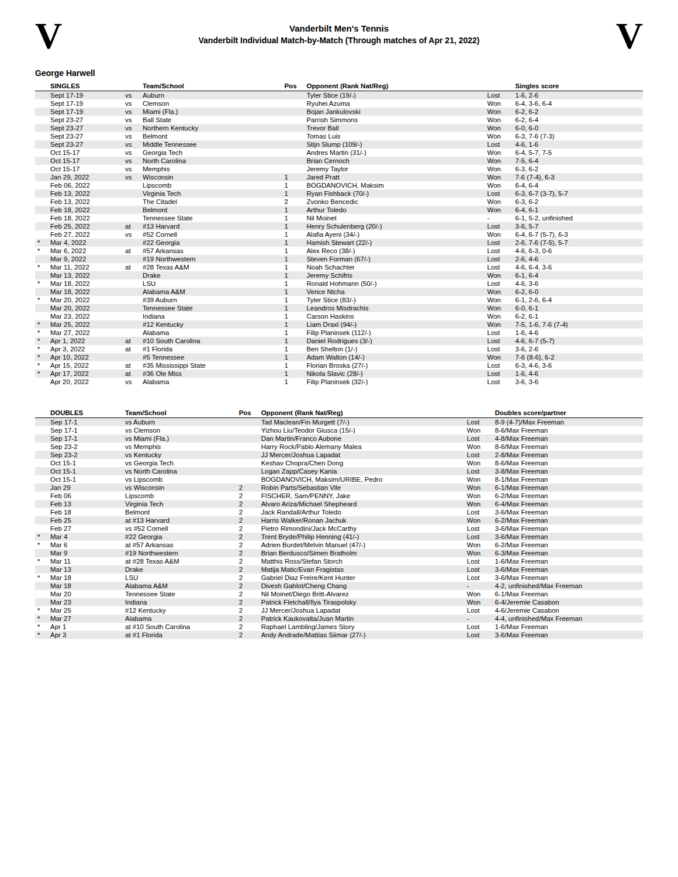V
V
Vanderbilt Men's Tennis
Vanderbilt Individual Match-by-Match (Through matches of Apr 21, 2022)
George Harwell
| | SINGLES | | Team/School | Pos | Opponent (Rank Nat/Reg) | | Singles score |
| --- | --- | --- | --- | --- | --- | --- | --- |
| | Sept 17-19 | vs | Auburn | | Tyler Stice (19/-) | Lost | 1-6, 2-6 |
| | Sept 17-19 | vs | Clemson | | Ryuhei Azuma | Won | 6-4, 3-6, 6-4 |
| | Sept 17-19 | vs | Miami (Fla.) | | Bojan Jankulovski | Won | 6-2, 6-2 |
| | Sept 23-27 | vs | Ball State | | Parrish Simmons | Won | 6-2, 6-4 |
| | Sept 23-27 | vs | Northern Kentucky | | Trevor Ball | Won | 6-0, 6-0 |
| | Sept 23-27 | vs | Belmont | | Tomas Luis | Won | 6-3, 7-6 (7-3) |
| | Sept 23-27 | vs | Middle Tennessee | | Stijn Slump (109/-) | Lost | 4-6, 1-6 |
| | Oct 15-17 | vs | Georgia Tech | | Andres Martin (31/-) | Won | 6-4, 5-7, 7-5 |
| | Oct 15-17 | vs | North Carolina | | Brian Cernoch | Won | 7-5, 6-4 |
| | Oct 15-17 | vs | Memphis | | Jeremy Taylor | Won | 6-3, 6-2 |
| | Jan 29, 2022 | vs | Wisconsin | 1 | Jared Pratt | Won | 7-6 (7-4), 6-3 |
| | Feb 06, 2022 | | Lipscomb | 1 | BOGDANOVICH, Maksim | Won | 6-4, 6-4 |
| | Feb 13, 2022 | | Virginia Tech | 1 | Ryan Fishback (70/-) | Lost | 6-3, 6-7 (3-7), 5-7 |
| | Feb 13, 2022 | | The Citadel | 2 | Zvonko Bencedic | Won | 6-3, 6-2 |
| | Feb 18, 2022 | | Belmont | 1 | Arthur Toledo | Won | 6-4, 6-1 |
| | Feb 18, 2022 | | Tennessee State | 1 | Nil Moinet | - | 6-1, 5-2, unfinished |
| | Feb 25, 2022 | at | #13 Harvard | 1 | Henry Schulenberg (20/-) | Lost | 3-6, 5-7 |
| | Feb 27, 2022 | vs | #52 Cornell | 1 | Alafia Ayeni (34/-) | Won | 6-4, 6-7 (5-7), 6-3 |
| * | Mar 4, 2022 | | #22 Georgia | 1 | Hamish Stewart (22/-) | Lost | 2-6, 7-6 (7-5), 5-7 |
| * | Mar 6, 2022 | at | #57 Arkansas | 1 | Alex Reco (38/-) | Lost | 4-6, 6-3, 0-6 |
| | Mar 9, 2022 | | #19 Northwestern | 1 | Steven Forman (67/-) | Lost | 2-6, 4-6 |
| * | Mar 11, 2022 | at | #28 Texas A&M | 1 | Noah Schachter | Lost | 4-6, 6-4, 3-6 |
| | Mar 13, 2022 | | Drake | 1 | Jeremy Schifris | Won | 6-1, 6-4 |
| * | Mar 18, 2022 | | LSU | 1 | Ronald Hohmann (50/-) | Lost | 4-6, 3-6 |
| | Mar 18, 2022 | | Alabama A&M | 1 | Vence Ntcha | Won | 6-2, 6-0 |
| * | Mar 20, 2022 | | #39 Auburn | 1 | Tyler Stice (83/-) | Won | 6-1, 2-6, 6-4 |
| | Mar 20, 2022 | | Tennessee State | 1 | Leandros Misdrachis | Won | 6-0, 6-1 |
| | Mar 23, 2022 | | Indiana | 1 | Carson Haskins | Won | 6-2, 6-1 |
| * | Mar 25, 2022 | | #12 Kentucky | 1 | Liam Draxl (94/-) | Won | 7-5, 1-6, 7-6 (7-4) |
| * | Mar 27, 2022 | | Alabama | 1 | Filip Planinsek (112/-) | Lost | 1-6, 4-6 |
| * | Apr 1, 2022 | at | #10 South Carolina | 1 | Daniel Rodrigues (3/-) | Lost | 4-6, 6-7 (5-7) |
| * | Apr 3, 2022 | at | #1 Florida | 1 | Ben Shelton (1/-) | Lost | 3-6, 2-6 |
| * | Apr 10, 2022 | | #5 Tennessee | 1 | Adam Walton (14/-) | Won | 7-6 (8-6), 6-2 |
| * | Apr 15, 2022 | at | #35 Mississippi State | 1 | Florian Broska (27/-) | Lost | 6-3, 4-6, 3-6 |
| * | Apr 17, 2022 | at | #36 Ole Miss | 1 | Nikola Slavic (28/-) | Lost | 1-6, 4-6 |
| | Apr 20, 2022 | vs | Alabama | 1 | Filip Planinsek (32/-) | Lost | 3-6, 3-6 |
| | DOUBLES | Team/School | Pos | Opponent (Rank Nat/Reg) | | Doubles score/partner |
| --- | --- | --- | --- | --- | --- | --- |
| | Sep 17-1 | vs Auburn | | Tad Maclean/Fin Murgett (7/-) | Lost | 8-9 (4-7)/Max Freeman |
| | Sep 17-1 | vs Clemson | | Yizhou Liu/Teodor Giusca (15/-) | Won | 8-6/Max Freeman |
| | Sep 17-1 | vs Miami (Fla.) | | Dan Martin/Franco Aubone | Lost | 4-8/Max Freeman |
| | Sep 23-2 | vs Memphis | | Harry Rock/Pablo Alemany Malea | Won | 8-6/Max Freeman |
| | Sep 23-2 | vs Kentucky | | JJ Mercer/Joshua Lapadat | Lost | 2-8/Max Freeman |
| | Oct 15-1 | vs Georgia Tech | | Keshav Chopra/Chen Dong | Won | 8-6/Max Freeman |
| | Oct 15-1 | vs North Carolina | | Logan Zapp/Casey Kania | Lost | 3-8/Max Freeman |
| | Oct 15-1 | vs Lipscomb | | BOGDANOVICH, Maksim/URIBE, Pedro | Won | 8-1/Max Freeman |
| | Jan 29 | vs Wisconsin | 2 | Robin Parts/Sebastian Vile | Won | 6-1/Max Freeman |
| | Feb 06 | Lipscomb | 2 | FISCHER, Sam/PENNY, Jake | Won | 6-2/Max Freeman |
| | Feb 13 | Virginia Tech | 2 | Alvaro Ariza/Michael Shepheard | Won | 6-4/Max Freeman |
| | Feb 18 | Belmont | 2 | Jack Randall/Arthur Toledo | Lost | 3-6/Max Freeman |
| | Feb 25 | at #13 Harvard | 2 | Harris Walker/Ronan Jachuk | Won | 6-2/Max Freeman |
| | Feb 27 | vs #52 Cornell | 2 | Pietro Rimondini/Jack McCarthy | Lost | 3-6/Max Freeman |
| * | Mar 4 | #22 Georgia | 2 | Trent Bryde/Philip Henning (41/-) | Lost | 3-6/Max Freeman |
| * | Mar 6 | at #57 Arkansas | 2 | Adrien Burdet/Melvin Manuel (47/-) | Won | 6-2/Max Freeman |
| | Mar 9 | #19 Northwestern | 2 | Brian Berdusco/Simen Bratholm | Won | 6-3/Max Freeman |
| * | Mar 11 | at #28 Texas A&M | 2 | Matthis Ross/Stefan Storch | Lost | 1-6/Max Freeman |
| | Mar 13 | Drake | 2 | Matija Matic/Evan Fragistas | Lost | 3-6/Max Freeman |
| * | Mar 18 | LSU | 2 | Gabriel Diaz Freire/Kent Hunter | Lost | 3-6/Max Freeman |
| | Mar 18 | Alabama A&M | 2 | Divesh Gahlot/Cheng Chang | - | 4-2, unfinished/Max Freeman |
| | Mar 20 | Tennessee State | 2 | Nil Moinet/Diego Britt-Alvarez | Won | 6-1/Max Freeman |
| | Mar 23 | Indiana | 2 | Patrick Fletchall/Ilya Tiraspolsky | Won | 6-4/Jeremie Casabon |
| * | Mar 25 | #12 Kentucky | 2 | JJ Mercer/Joshua Lapadat | Lost | 4-6/Jeremie Casabon |
| * | Mar 27 | Alabama | 2 | Patrick Kaukovalta/Juan Martin | - | 4-4, unfinished/Max Freeman |
| * | Apr 1 | at #10 South Carolina | 2 | Raphael Lambling/James Story | Lost | 1-6/Max Freeman |
| * | Apr 3 | at #1 Florida | 2 | Andy Andrade/Mattias Siimar (27/-) | Lost | 3-6/Max Freeman |